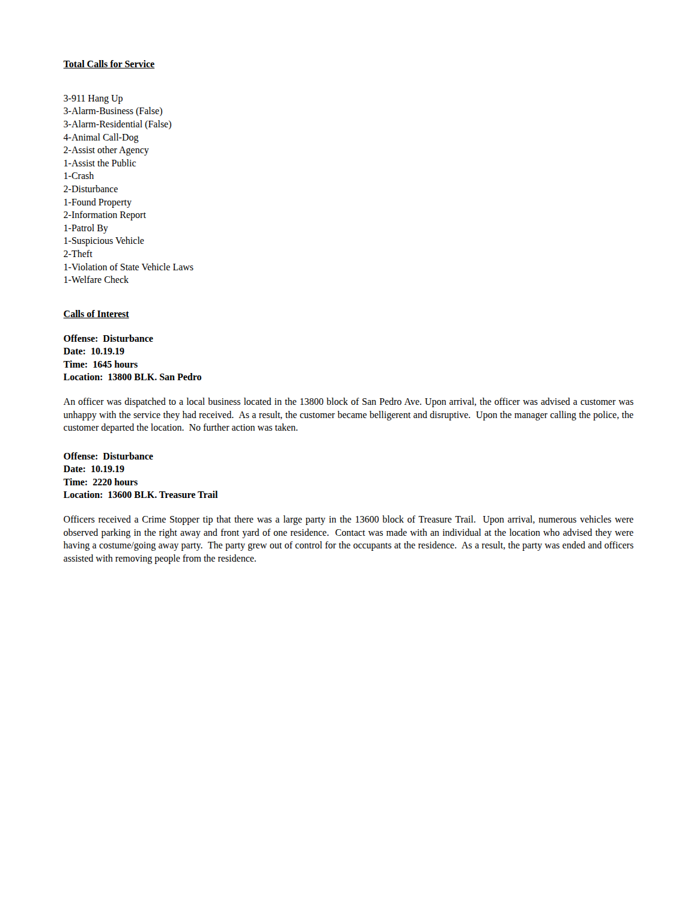Total Calls for Service
3-911 Hang Up
3-Alarm-Business (False)
3-Alarm-Residential (False)
4-Animal Call-Dog
2-Assist other Agency
1-Assist the Public
1-Crash
2-Disturbance
1-Found Property
2-Information Report
1-Patrol By
1-Suspicious Vehicle
2-Theft
1-Violation of State Vehicle Laws
1-Welfare Check
Calls of Interest
Offense: Disturbance
Date: 10.19.19
Time: 1645 hours
Location: 13800 BLK. San Pedro
An officer was dispatched to a local business located in the 13800 block of San Pedro Ave. Upon arrival, the officer was advised a customer was unhappy with the service they had received. As a result, the customer became belligerent and disruptive. Upon the manager calling the police, the customer departed the location. No further action was taken.
Offense: Disturbance
Date: 10.19.19
Time: 2220 hours
Location: 13600 BLK. Treasure Trail
Officers received a Crime Stopper tip that there was a large party in the 13600 block of Treasure Trail. Upon arrival, numerous vehicles were observed parking in the right away and front yard of one residence. Contact was made with an individual at the location who advised they were having a costume/going away party. The party grew out of control for the occupants at the residence. As a result, the party was ended and officers assisted with removing people from the residence.